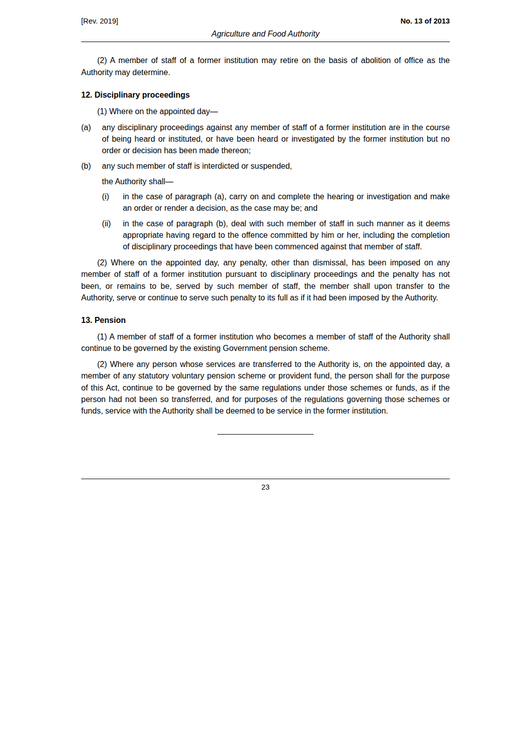[Rev. 2019] No. 13 of 2013
Agriculture and Food Authority
(2) A member of staff of a former institution may retire on the basis of abolition of office as the Authority may determine.
12. Disciplinary proceedings
(1) Where on the appointed day—
(a) any disciplinary proceedings against any member of staff of a former institution are in the course of being heard or instituted, or have been heard or investigated by the former institution but no order or decision has been made thereon;
(b) any such member of staff is interdicted or suspended,
the Authority shall—
(i) in the case of paragraph (a), carry on and complete the hearing or investigation and make an order or render a decision, as the case may be; and
(ii) in the case of paragraph (b), deal with such member of staff in such manner as it deems appropriate having regard to the offence committed by him or her, including the completion of disciplinary proceedings that have been commenced against that member of staff.
(2) Where on the appointed day, any penalty, other than dismissal, has been imposed on any member of staff of a former institution pursuant to disciplinary proceedings and the penalty has not been, or remains to be, served by such member of staff, the member shall upon transfer to the Authority, serve or continue to serve such penalty to its full as if it had been imposed by the Authority.
13. Pension
(1) A member of staff of a former institution who becomes a member of staff of the Authority shall continue to be governed by the existing Government pension scheme.
(2) Where any person whose services are transferred to the Authority is, on the appointed day, a member of any statutory voluntary pension scheme or provident fund, the person shall for the purpose of this Act, continue to be governed by the same regulations under those schemes or funds, as if the person had not been so transferred, and for purposes of the regulations governing those schemes or funds, service with the Authority shall be deemed to be service in the former institution.
23